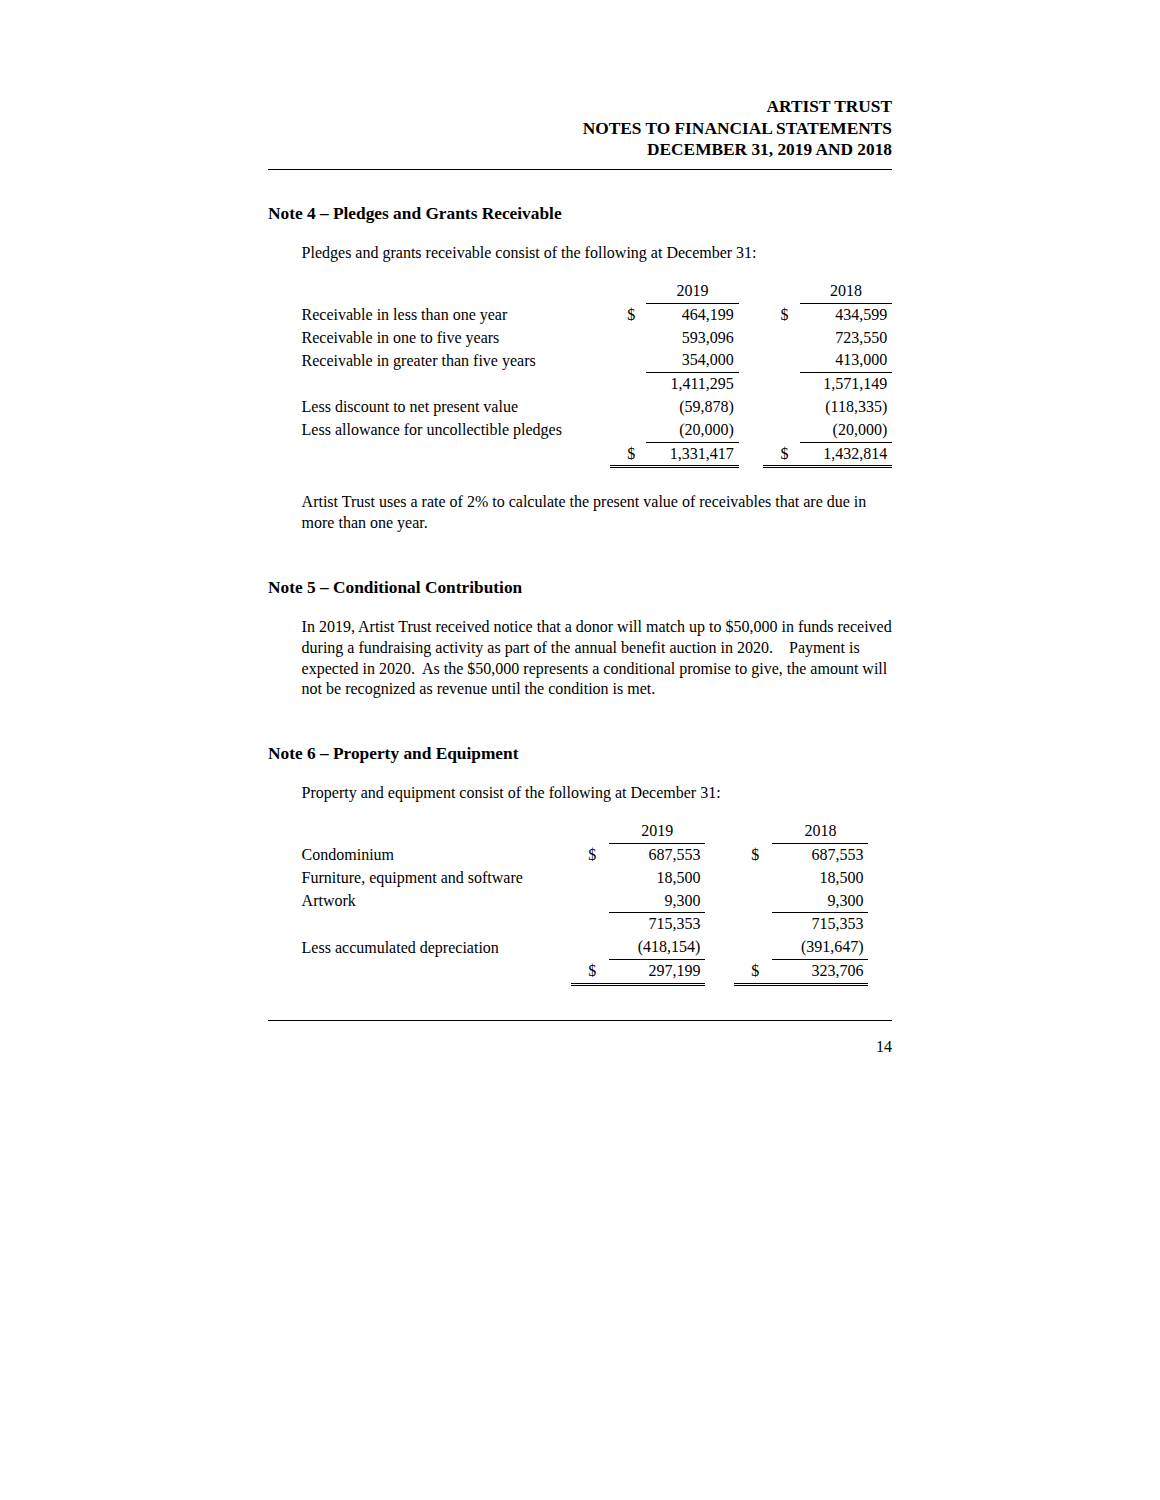ARTIST TRUST
NOTES TO FINANCIAL STATEMENTS
DECEMBER 31, 2019 AND 2018
Note 4 – Pledges and Grants Receivable
Pledges and grants receivable consist of the following at December 31:
| | | 2019 | | | 2018 |
| Receivable in less than one year | $ | 464,199 | | $ | 434,599 |
| Receivable in one to five years | | 593,096 | | | 723,550 |
| Receivable in greater than five years | | 354,000 | | | 413,000 |
| | | 1,411,295 | | | 1,571,149 |
| Less discount to net present value | | (59,878) | | | (118,335) |
| Less allowance for uncollectible pledges | | (20,000) | | | (20,000) |
| | $ | 1,331,417 | | $ | 1,432,814 |
Artist Trust uses a rate of 2% to calculate the present value of receivables that are due in more than one year.
Note 5 – Conditional Contribution
In 2019, Artist Trust received notice that a donor will match up to $50,000 in funds received during a fundraising activity as part of the annual benefit auction in 2020. Payment is expected in 2020. As the $50,000 represents a conditional promise to give, the amount will not be recognized as revenue until the condition is met.
Note 6 – Property and Equipment
Property and equipment consist of the following at December 31:
| | | 2019 | | | 2018 |
| Condominium | $ | 687,553 | | $ | 687,553 |
| Furniture, equipment and software | | 18,500 | | | 18,500 |
| Artwork | | 9,300 | | | 9,300 |
| | | 715,353 | | | 715,353 |
| Less accumulated depreciation | | (418,154) | | | (391,647) |
| | $ | 297,199 | | $ | 323,706 |
14